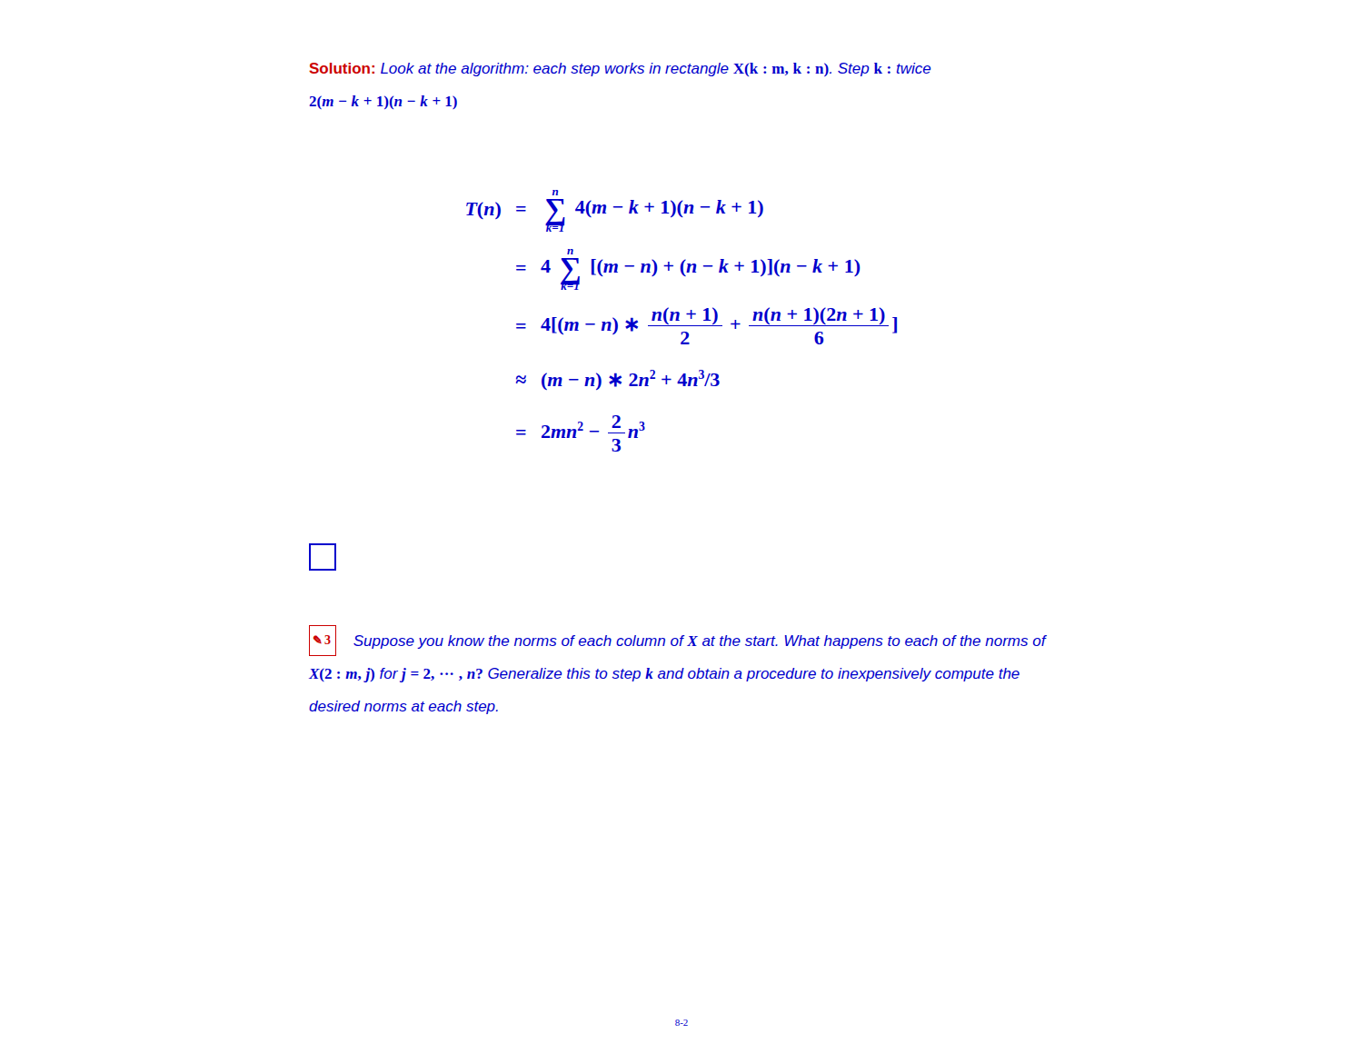Solution: Look at the algorithm: each step works in rectangle X(k : m, k : n). Step k : twice
2(m − k + 1)(n − k + 1)
| T ( n ) | = | n ∑ k=1 4( m − k + 1)( n − k + 1) |
| | = | 4 n ∑ k=1 [( m − n ) + ( n − k + 1)]( n − k + 1) |
| | = | 4[( m − n ) ∗ n ( n + 1) 2 + n ( n + 1)(2 n + 1) 6 ] |
| | ≈ | ( m − n ) ∗ 2 n 2 + 4 n 3 /3 |
| | = | 2 mn 2 − 2 3 n 3 |
✎3 Suppose you know the norms of each column of X at the start. What happens to each of the norms of X(2 : m, j) for j = 2, ··· , n? Generalize this to step k and obtain a procedure to inexpensively compute the desired norms at each step.
8-2